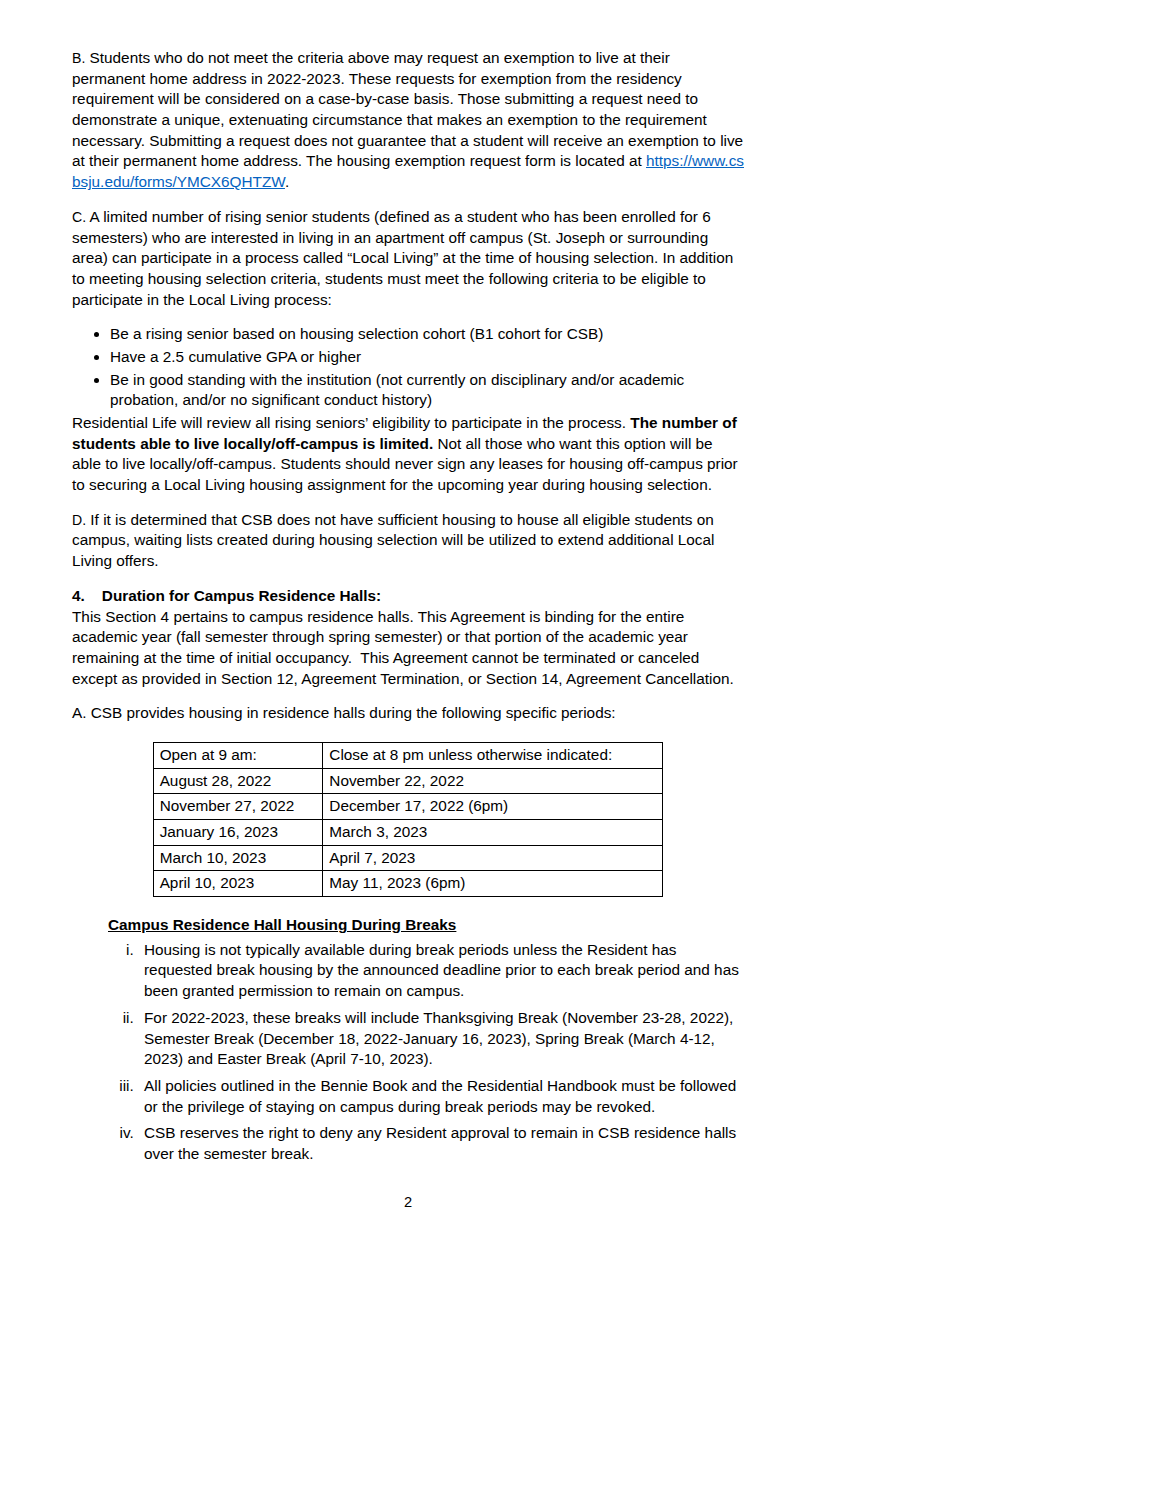B. Students who do not meet the criteria above may request an exemption to live at their permanent home address in 2022-2023. These requests for exemption from the residency requirement will be considered on a case-by-case basis. Those submitting a request need to demonstrate a unique, extenuating circumstance that makes an exemption to the requirement necessary. Submitting a request does not guarantee that a student will receive an exemption to live at their permanent home address. The housing exemption request form is located at https://www.csbsju.edu/forms/YMCX6QHTZW.
C. A limited number of rising senior students (defined as a student who has been enrolled for 6 semesters) who are interested in living in an apartment off campus (St. Joseph or surrounding area) can participate in a process called “Local Living” at the time of housing selection. In addition to meeting housing selection criteria, students must meet the following criteria to be eligible to participate in the Local Living process:
Be a rising senior based on housing selection cohort (B1 cohort for CSB)
Have a 2.5 cumulative GPA or higher
Be in good standing with the institution (not currently on disciplinary and/or academic probation, and/or no significant conduct history)
Residential Life will review all rising seniors’ eligibility to participate in the process. The number of students able to live locally/off-campus is limited. Not all those who want this option will be able to live locally/off-campus. Students should never sign any leases for housing off-campus prior to securing a Local Living housing assignment for the upcoming year during housing selection.
D. If it is determined that CSB does not have sufficient housing to house all eligible students on campus, waiting lists created during housing selection will be utilized to extend additional Local Living offers.
4. Duration for Campus Residence Halls:
This Section 4 pertains to campus residence halls. This Agreement is binding for the entire academic year (fall semester through spring semester) or that portion of the academic year remaining at the time of initial occupancy. This Agreement cannot be terminated or canceled except as provided in Section 12, Agreement Termination, or Section 14, Agreement Cancellation.
A. CSB provides housing in residence halls during the following specific periods:
| Open at 9 am: | Close at 8 pm unless otherwise indicated: |
| August 28, 2022 | November 22, 2022 |
| November 27, 2022 | December 17, 2022 (6pm) |
| January 16, 2023 | March 3, 2023 |
| March 10, 2023 | April 7, 2023 |
| April 10, 2023 | May 11, 2023 (6pm) |
Campus Residence Hall Housing During Breaks
Housing is not typically available during break periods unless the Resident has requested break housing by the announced deadline prior to each break period and has been granted permission to remain on campus.
For 2022-2023, these breaks will include Thanksgiving Break (November 23-28, 2022), Semester Break (December 18, 2022-January 16, 2023), Spring Break (March 4-12, 2023) and Easter Break (April 7-10, 2023).
All policies outlined in the Bennie Book and the Residential Handbook must be followed or the privilege of staying on campus during break periods may be revoked.
CSB reserves the right to deny any Resident approval to remain in CSB residence halls over the semester break.
2